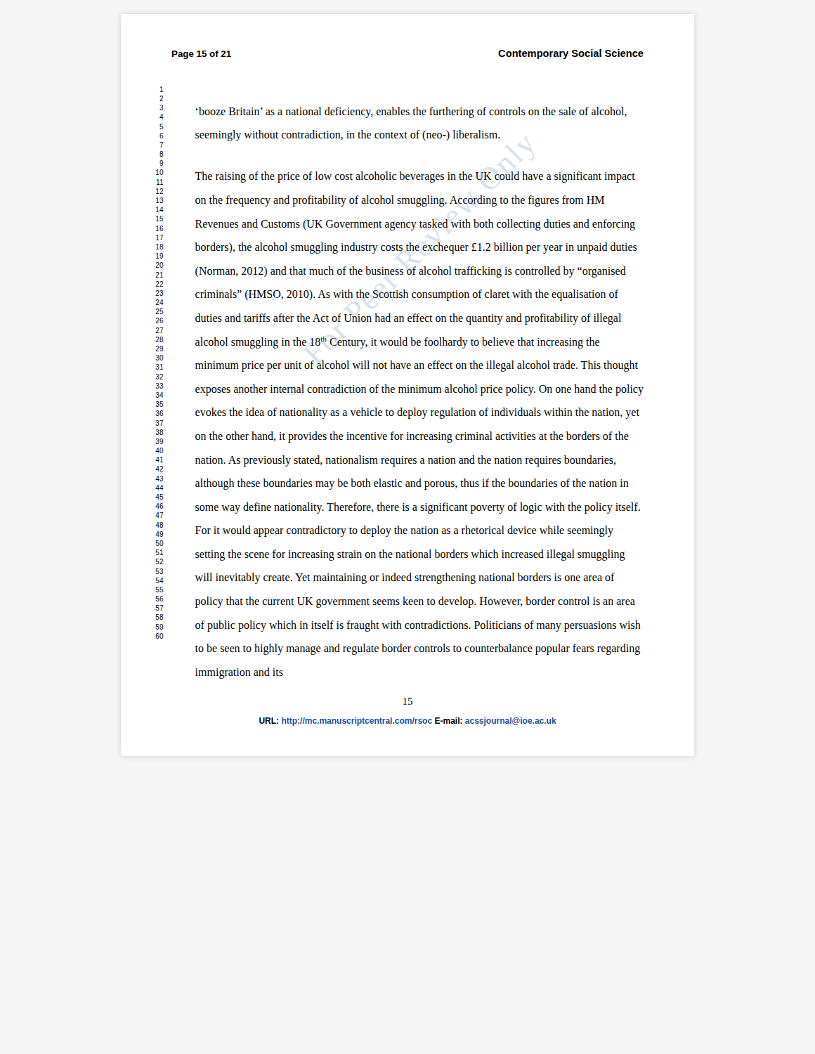Page 15 of 21 Contemporary Social Science
1
2
3
4
5
6
7
8
9
10
11
12
13
14
15
16
17
18
19
20
21
22
23
24
25
26
27
28
29
30
31
32
33
34
35
36
37
38
39
40
41
42
43
44
45
46
47
48
49
50
51
52
53
54
55
56
57
58
59
60
For Peer Review Only
‘booze Britain’ as a national deficiency, enables the furthering of controls on the sale of alcohol, seemingly without contradiction, in the context of (neo-) liberalism.
The raising of the price of low cost alcoholic beverages in the UK could have a significant impact on the frequency and profitability of alcohol smuggling. According to the figures from HM Revenues and Customs (UK Government agency tasked with both collecting duties and enforcing borders), the alcohol smuggling industry costs the exchequer £1.2 billion per year in unpaid duties (Norman, 2012) and that much of the business of alcohol trafficking is controlled by “organised criminals” (HMSO, 2010). As with the Scottish consumption of claret with the equalisation of duties and tariffs after the Act of Union had an effect on the quantity and profitability of illegal alcohol smuggling in the 18th Century, it would be foolhardy to believe that increasing the minimum price per unit of alcohol will not have an effect on the illegal alcohol trade. This thought exposes another internal contradiction of the minimum alcohol price policy. On one hand the policy evokes the idea of nationality as a vehicle to deploy regulation of individuals within the nation, yet on the other hand, it provides the incentive for increasing criminal activities at the borders of the nation. As previously stated, nationalism requires a nation and the nation requires boundaries, although these boundaries may be both elastic and porous, thus if the boundaries of the nation in some way define nationality. Therefore, there is a significant poverty of logic with the policy itself. For it would appear contradictory to deploy the nation as a rhetorical device while seemingly setting the scene for increasing strain on the national borders which increased illegal smuggling will inevitably create. Yet maintaining or indeed strengthening national borders is one area of policy that the current UK government seems keen to develop. However, border control is an area of public policy which in itself is fraught with contradictions. Politicians of many persuasions wish to be seen to highly manage and regulate border controls to counterbalance popular fears regarding immigration and its
15
URL: http://mc.manuscriptcentral.com/rsoc E-mail: acssjournal@ioe.ac.uk